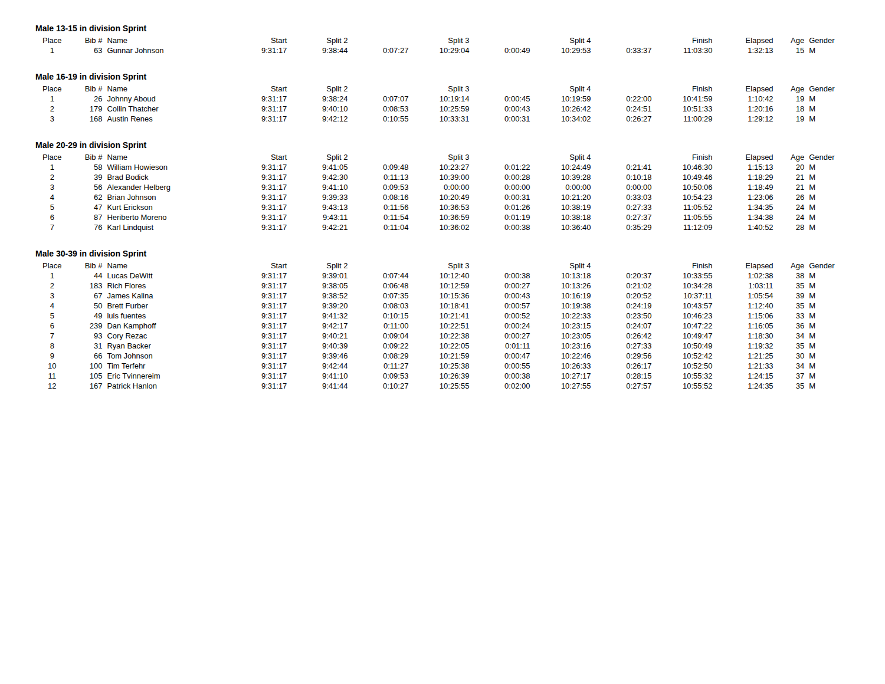Male 13-15 in division Sprint
| Place | Bib # | Name | Start | Split 2 | | Split 3 | | Split 4 | | Finish | Elapsed | Age | Gender |
| --- | --- | --- | --- | --- | --- | --- | --- | --- | --- | --- | --- | --- | --- |
| 1 | 63 | Gunnar Johnson | 9:31:17 | 9:38:44 | 0:07:27 | 10:29:04 | 0:00:49 | 10:29:53 | 0:33:37 | 11:03:30 | 1:32:13 | 15 | M |
Male 16-19 in division Sprint
| Place | Bib # | Name | Start | Split 2 | | Split 3 | | Split 4 | | Finish | Elapsed | Age | Gender |
| --- | --- | --- | --- | --- | --- | --- | --- | --- | --- | --- | --- | --- | --- |
| 1 | 26 | Johnny Aboud | 9:31:17 | 9:38:24 | 0:07:07 | 10:19:14 | 0:00:45 | 10:19:59 | 0:22:00 | 10:41:59 | 1:10:42 | 19 | M |
| 2 | 179 | Collin Thatcher | 9:31:17 | 9:40:10 | 0:08:53 | 10:25:59 | 0:00:43 | 10:26:42 | 0:24:51 | 10:51:33 | 1:20:16 | 18 | M |
| 3 | 168 | Austin Renes | 9:31:17 | 9:42:12 | 0:10:55 | 10:33:31 | 0:00:31 | 10:34:02 | 0:26:27 | 11:00:29 | 1:29:12 | 19 | M |
Male 20-29 in division Sprint
| Place | Bib # | Name | Start | Split 2 | | Split 3 | | Split 4 | | Finish | Elapsed | Age | Gender |
| --- | --- | --- | --- | --- | --- | --- | --- | --- | --- | --- | --- | --- | --- |
| 1 | 58 | William Howieson | 9:31:17 | 9:41:05 | 0:09:48 | 10:23:27 | 0:01:22 | 10:24:49 | 0:21:41 | 10:46:30 | 1:15:13 | 20 | M |
| 2 | 39 | Brad Bodick | 9:31:17 | 9:42:30 | 0:11:13 | 10:39:00 | 0:00:28 | 10:39:28 | 0:10:18 | 10:49:46 | 1:18:29 | 21 | M |
| 3 | 56 | Alexander Helberg | 9:31:17 | 9:41:10 | 0:09:53 | 0:00:00 | 0:00:00 | 0:00:00 | 0:00:00 | 10:50:06 | 1:18:49 | 21 | M |
| 4 | 62 | Brian Johnson | 9:31:17 | 9:39:33 | 0:08:16 | 10:20:49 | 0:00:31 | 10:21:20 | 0:33:03 | 10:54:23 | 1:23:06 | 26 | M |
| 5 | 47 | Kurt Erickson | 9:31:17 | 9:43:13 | 0:11:56 | 10:36:53 | 0:01:26 | 10:38:19 | 0:27:33 | 11:05:52 | 1:34:35 | 24 | M |
| 6 | 87 | Heriberto Moreno | 9:31:17 | 9:43:11 | 0:11:54 | 10:36:59 | 0:01:19 | 10:38:18 | 0:27:37 | 11:05:55 | 1:34:38 | 24 | M |
| 7 | 76 | Karl Lindquist | 9:31:17 | 9:42:21 | 0:11:04 | 10:36:02 | 0:00:38 | 10:36:40 | 0:35:29 | 11:12:09 | 1:40:52 | 28 | M |
Male 30-39 in division Sprint
| Place | Bib # | Name | Start | Split 2 | | Split 3 | | Split 4 | | Finish | Elapsed | Age | Gender |
| --- | --- | --- | --- | --- | --- | --- | --- | --- | --- | --- | --- | --- | --- |
| 1 | 44 | Lucas DeWitt | 9:31:17 | 9:39:01 | 0:07:44 | 10:12:40 | 0:00:38 | 10:13:18 | 0:20:37 | 10:33:55 | 1:02:38 | 38 | M |
| 2 | 183 | Rich Flores | 9:31:17 | 9:38:05 | 0:06:48 | 10:12:59 | 0:00:27 | 10:13:26 | 0:21:02 | 10:34:28 | 1:03:11 | 35 | M |
| 3 | 67 | James Kalina | 9:31:17 | 9:38:52 | 0:07:35 | 10:15:36 | 0:00:43 | 10:16:19 | 0:20:52 | 10:37:11 | 1:05:54 | 39 | M |
| 4 | 50 | Brett Furber | 9:31:17 | 9:39:20 | 0:08:03 | 10:18:41 | 0:00:57 | 10:19:38 | 0:24:19 | 10:43:57 | 1:12:40 | 35 | M |
| 5 | 49 | luis fuentes | 9:31:17 | 9:41:32 | 0:10:15 | 10:21:41 | 0:00:52 | 10:22:33 | 0:23:50 | 10:46:23 | 1:15:06 | 33 | M |
| 6 | 239 | Dan Kamphoff | 9:31:17 | 9:42:17 | 0:11:00 | 10:22:51 | 0:00:24 | 10:23:15 | 0:24:07 | 10:47:22 | 1:16:05 | 36 | M |
| 7 | 93 | Cory Rezac | 9:31:17 | 9:40:21 | 0:09:04 | 10:22:38 | 0:00:27 | 10:23:05 | 0:26:42 | 10:49:47 | 1:18:30 | 34 | M |
| 8 | 31 | Ryan Backer | 9:31:17 | 9:40:39 | 0:09:22 | 10:22:05 | 0:01:11 | 10:23:16 | 0:27:33 | 10:50:49 | 1:19:32 | 35 | M |
| 9 | 66 | Tom Johnson | 9:31:17 | 9:39:46 | 0:08:29 | 10:21:59 | 0:00:47 | 10:22:46 | 0:29:56 | 10:52:42 | 1:21:25 | 30 | M |
| 10 | 100 | Tim Terfehr | 9:31:17 | 9:42:44 | 0:11:27 | 10:25:38 | 0:00:55 | 10:26:33 | 0:26:17 | 10:52:50 | 1:21:33 | 34 | M |
| 11 | 105 | Eric Tvinnereim | 9:31:17 | 9:41:10 | 0:09:53 | 10:26:39 | 0:00:38 | 10:27:17 | 0:28:15 | 10:55:32 | 1:24:15 | 37 | M |
| 12 | 167 | Patrick Hanlon | 9:31:17 | 9:41:44 | 0:10:27 | 10:25:55 | 0:02:00 | 10:27:55 | 0:27:57 | 10:55:52 | 1:24:35 | 35 | M |